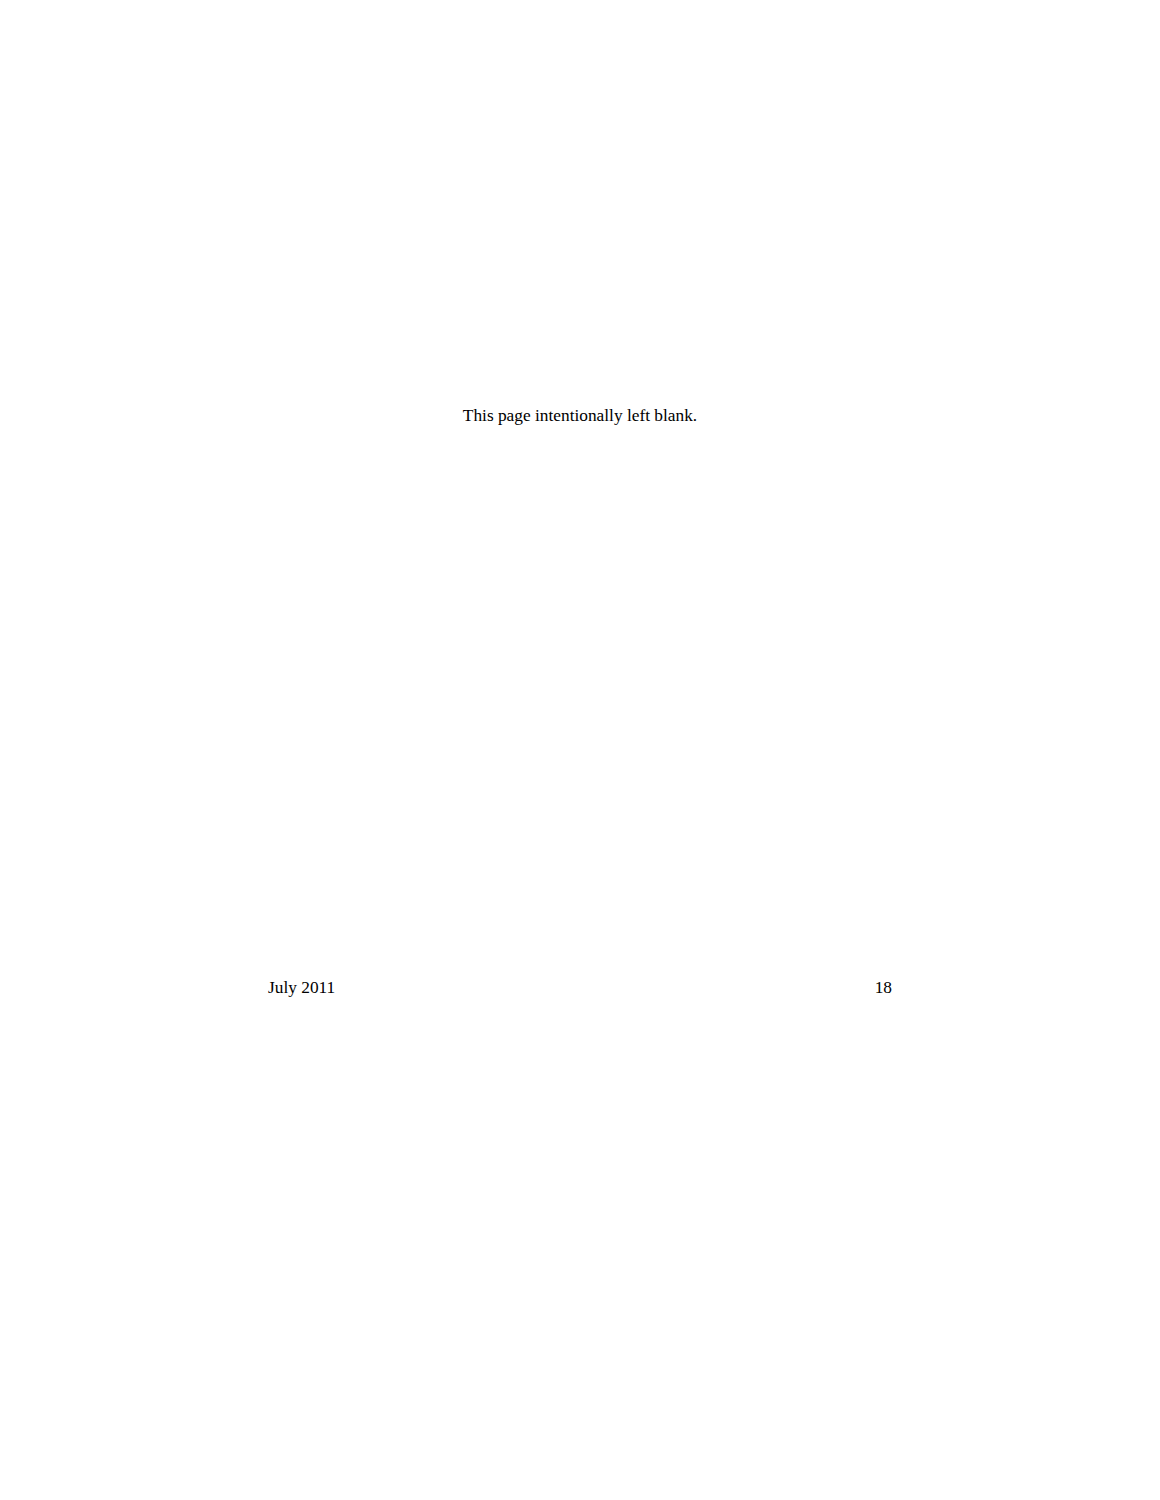This page intentionally left blank.
July 2011 18